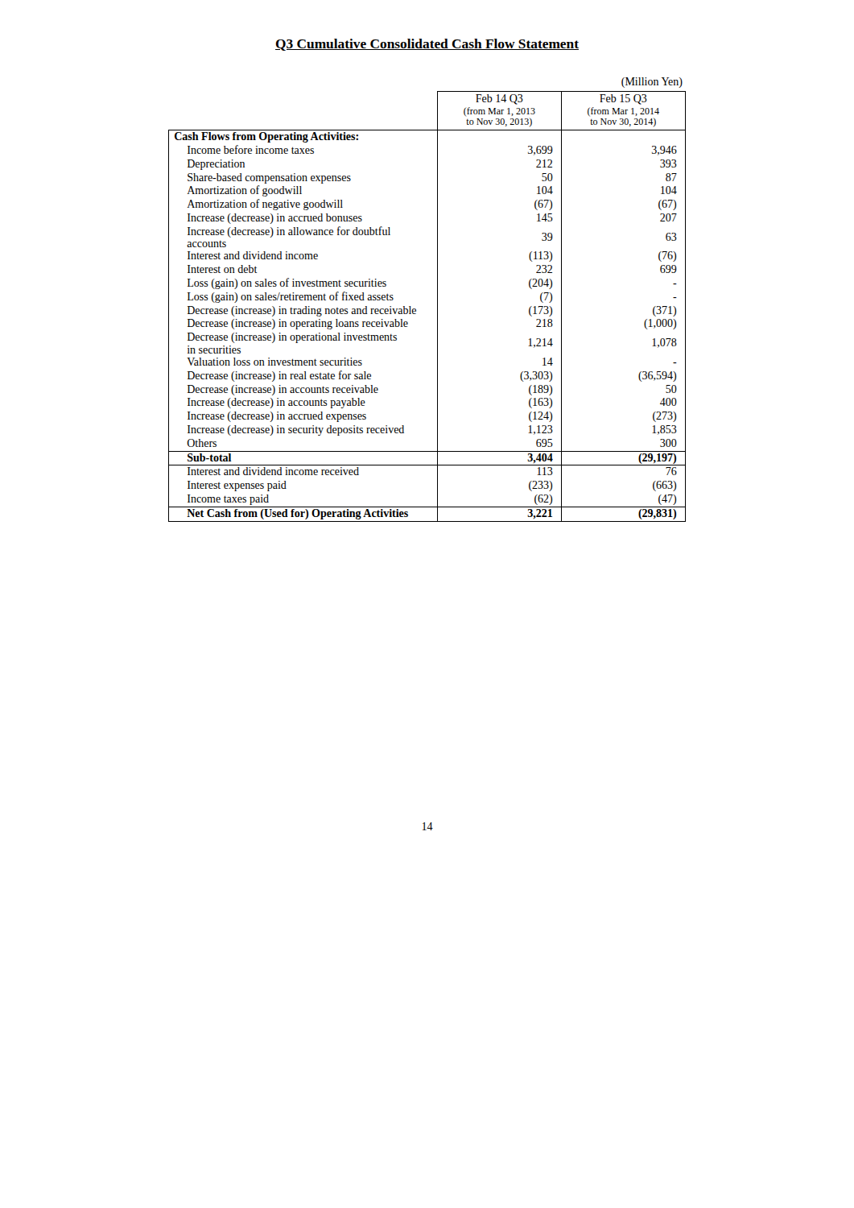Q3 Cumulative Consolidated Cash Flow Statement
(Million Yen)
| | Feb 14 Q3 (from Mar 1, 2013 to Nov 30, 2013) | Feb 15 Q3 (from Mar 1, 2014 to Nov 30, 2014) |
| --- | --- | --- |
| Cash Flows from Operating Activities: | | |
| Income before income taxes | 3,699 | 3,946 |
| Depreciation | 212 | 393 |
| Share-based compensation expenses | 50 | 87 |
| Amortization of goodwill | 104 | 104 |
| Amortization of negative goodwill | (67) | (67) |
| Increase (decrease) in accrued bonuses | 145 | 207 |
| Increase (decrease) in allowance for doubtful accounts | 39 | 63 |
| Interest and dividend income | (113) | (76) |
| Interest on debt | 232 | 699 |
| Loss (gain) on sales of investment securities | (204) | - |
| Loss (gain) on sales/retirement of fixed assets | (7) | - |
| Decrease (increase) in trading notes and receivable | (173) | (371) |
| Decrease (increase) in operating loans receivable | 218 | (1,000) |
| Decrease (increase) in operational investments in securities | 1,214 | 1,078 |
| Valuation loss on investment securities | 14 | - |
| Decrease (increase) in real estate for sale | (3,303) | (36,594) |
| Decrease (increase) in accounts receivable | (189) | 50 |
| Increase (decrease) in accounts payable | (163) | 400 |
| Increase (decrease) in accrued expenses | (124) | (273) |
| Increase (decrease) in security deposits received | 1,123 | 1,853 |
| Others | 695 | 300 |
| Sub-total | 3,404 | (29,197) |
| Interest and dividend income received | 113 | 76 |
| Interest expenses paid | (233) | (663) |
| Income taxes paid | (62) | (47) |
| Net Cash from (Used for) Operating Activities | 3,221 | (29,831) |
14